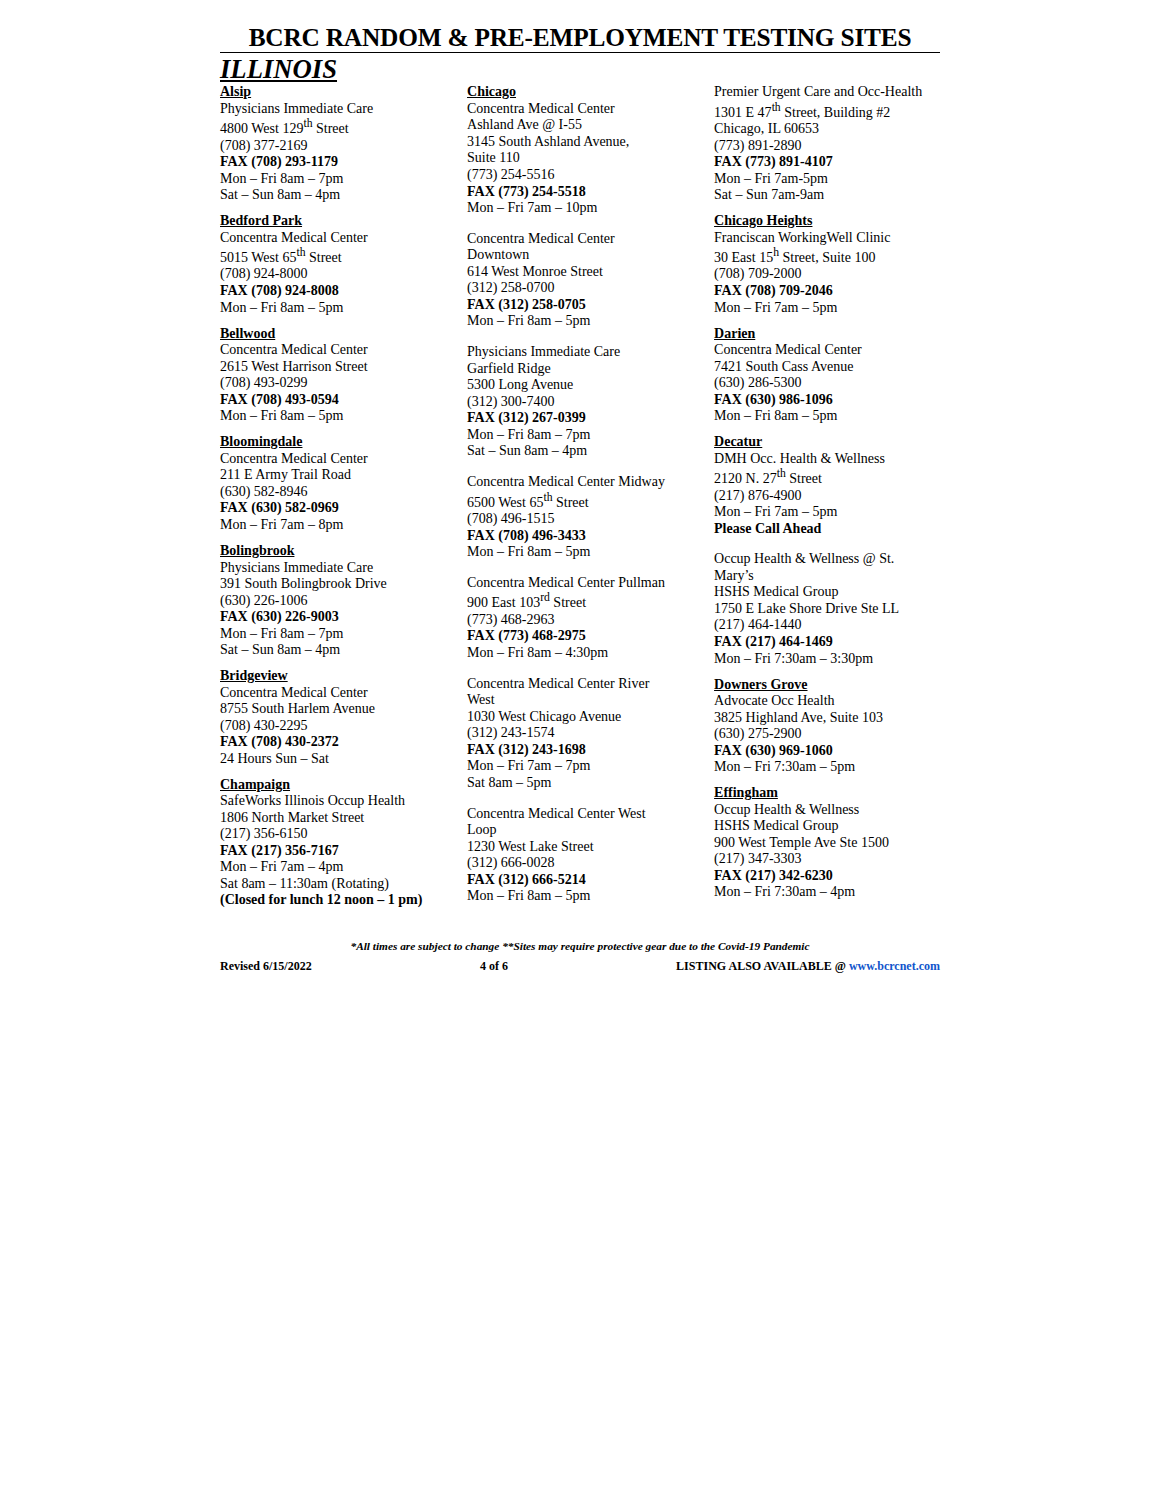BCRC RANDOM & PRE-EMPLOYMENT TESTING SITES
ILLINOIS
Alsip
Physicians Immediate Care
4800 West 129th Street
(708) 377-2169
FAX (708) 293-1179
Mon – Fri 8am – 7pm
Sat – Sun 8am – 4pm
Bedford Park
Concentra Medical Center
5015 West 65th Street
(708) 924-8000
FAX (708) 924-8008
Mon – Fri 8am – 5pm
Bellwood
Concentra Medical Center
2615 West Harrison Street
(708) 493-0299
FAX (708) 493-0594
Mon – Fri 8am – 5pm
Bloomingdale
Concentra Medical Center
211 E Army Trail Road
(630) 582-8946
FAX (630) 582-0969
Mon – Fri 7am – 8pm
Bolingbrook
Physicians Immediate Care
391 South Bolingbrook Drive
(630) 226-1006
FAX (630) 226-9003
Mon – Fri 8am – 7pm
Sat – Sun 8am – 4pm
Bridgeview
Concentra Medical Center
8755 South Harlem Avenue
(708) 430-2295
FAX (708) 430-2372
24 Hours Sun – Sat
Champaign
SafeWorks Illinois Occup Health
1806 North Market Street
(217) 356-6150
FAX (217) 356-7167
Mon – Fri 7am – 4pm
Sat 8am – 11:30am (Rotating)
(Closed for lunch 12 noon – 1 pm)
Chicago
Concentra Medical Center
Ashland Ave @ I-55
3145 South Ashland Avenue,
Suite 110
(773) 254-5516
FAX (773) 254-5518
Mon – Fri 7am – 10pm
Concentra Medical Center
Downtown
614 West Monroe Street
(312) 258-0700
FAX (312) 258-0705
Mon – Fri 8am – 5pm
Physicians Immediate Care
Garfield Ridge
5300 Long Avenue
(312) 300-7400
FAX (312) 267-0399
Mon – Fri 8am – 7pm
Sat – Sun 8am – 4pm
Concentra Medical Center Midway
6500 West 65th Street
(708) 496-1515
FAX (708) 496-3433
Mon – Fri 8am – 5pm
Concentra Medical Center Pullman
900 East 103rd Street
(773) 468-2963
FAX (773) 468-2975
Mon – Fri 8am – 4:30pm
Concentra Medical Center River
West
1030 West Chicago Avenue
(312) 243-1574
FAX (312) 243-1698
Mon – Fri 7am – 7pm
Sat 8am – 5pm
Concentra Medical Center West
Loop
1230 West Lake Street
(312) 666-0028
FAX (312) 666-5214
Mon – Fri 8am – 5pm
Premier Urgent Care and Occ-Health
1301 E 47th Street, Building #2
Chicago, IL 60653
(773) 891-2890
FAX (773) 891-4107
Mon – Fri 7am-5pm
Sat – Sun 7am-9am
Chicago Heights
Franciscan WorkingWell Clinic
30 East 15h Street, Suite 100
(708) 709-2000
FAX (708) 709-2046
Mon – Fri 7am – 5pm
Darien
Concentra Medical Center
7421 South Cass Avenue
(630) 286-5300
FAX (630) 986-1096
Mon – Fri 8am – 5pm
Decatur
DMH Occ. Health & Wellness
2120 N. 27th Street
(217) 876-4900
Mon – Fri 7am – 5pm
Please Call Ahead
Occup Health & Wellness @ St.
Mary’s
HSHS Medical Group
1750 E Lake Shore Drive Ste LL
(217) 464-1440
FAX (217) 464-1469
Mon – Fri 7:30am – 3:30pm
Downers Grove
Advocate Occ Health
3825 Highland Ave, Suite 103
(630) 275-2900
FAX (630) 969-1060
Mon – Fri 7:30am – 5pm
Effingham
Occup Health & Wellness
HSHS Medical Group
900 West Temple Ave Ste 1500
(217) 347-3303
FAX (217) 342-6230
Mon – Fri 7:30am – 4pm
*All times are subject to change **Sites may require protective gear due to the Covid-19 Pandemic
Revised 6/15/2022
4 of 6
LISTING ALSO AVAILABLE @ www.bcrcnet.com